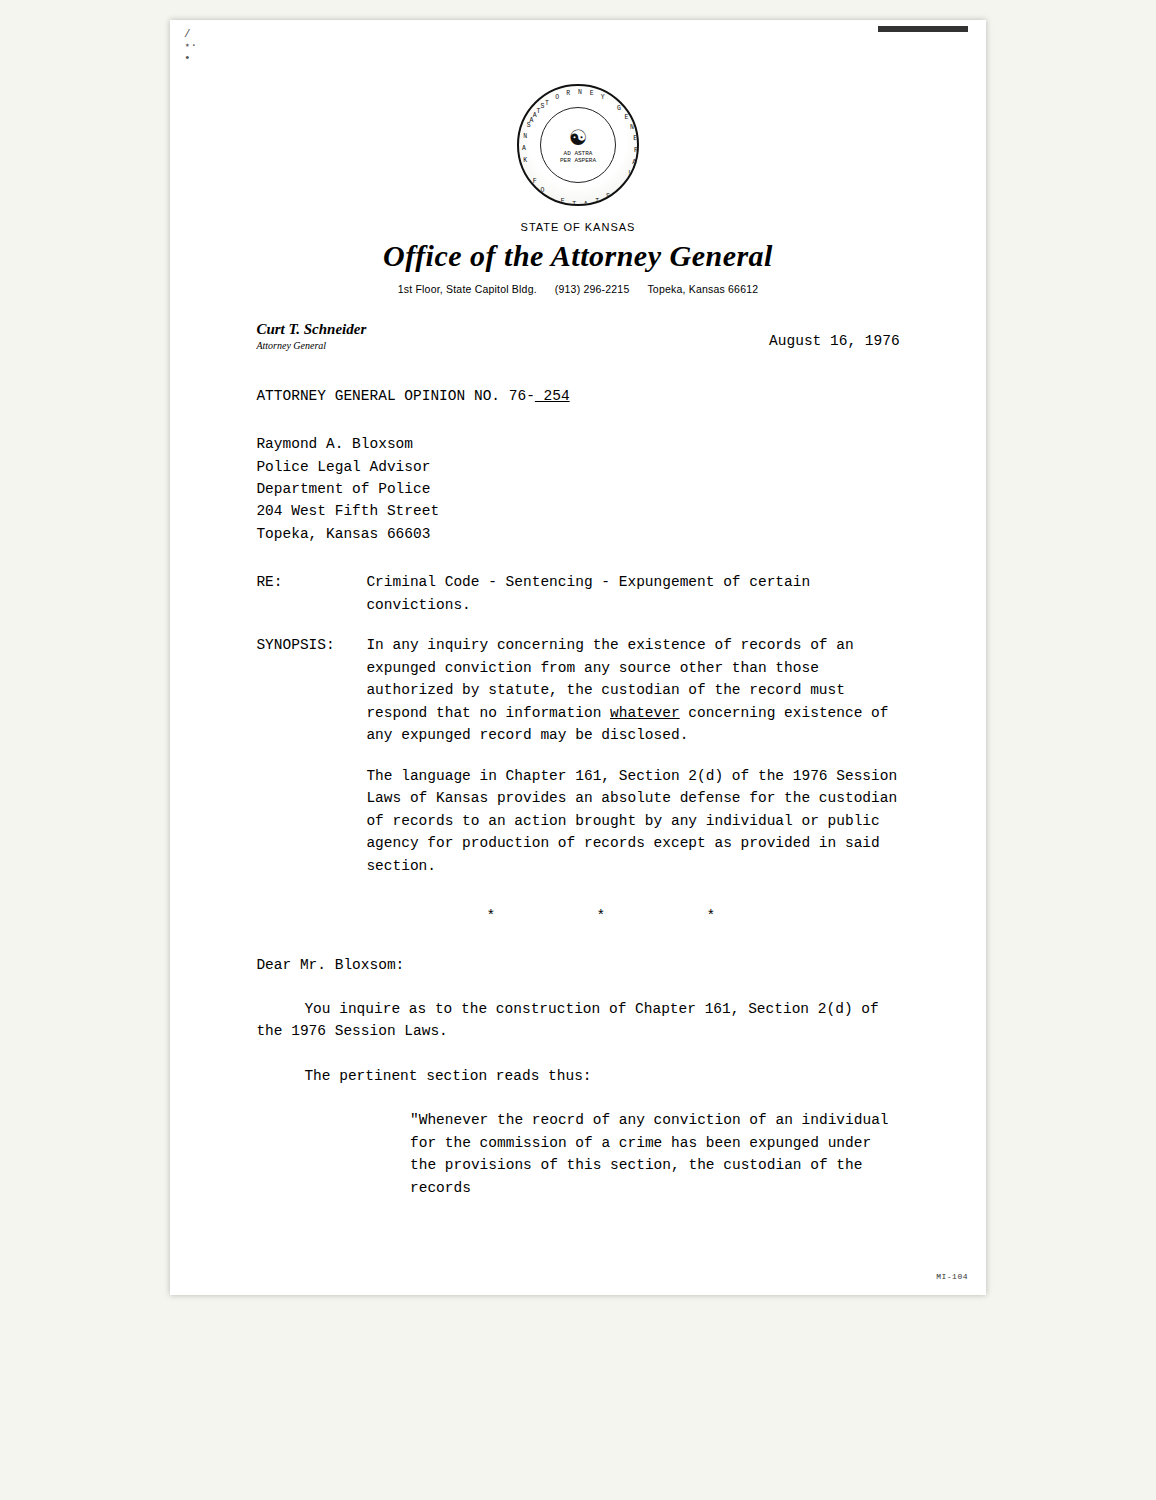/
⋆⋅
•
A T T O R N E Y G E N E R A L S T A T E O F K A N S A S
☯
AD ASTRA
PER ASPERA
STATE OF KANSAS
Office of the Attorney General
1st Floor, State Capitol Bldg. (913) 296-2215 Topeka, Kansas 66612
Curt T. Schneider
Attorney General
August 16, 1976
ATTORNEY GENERAL OPINION NO. 76- 254
Raymond A. Bloxsom
Police Legal Advisor
Department of Police
204 West Fifth Street
Topeka, Kansas 66603
| RE: | Criminal Code - Sentencing - Expungement of certain convictions. |
| SYNOPSIS: | In any inquiry concerning the existence of records of an expunged conviction from any source other than those authorized by statute, the custodian of the record must respond that no information whatever concerning existence of any expunged record may be disclosed. The language in Chapter 161, Section 2(d) of the 1976 Session Laws of Kansas provides an absolute defense for the custodian of records to an action brought by any individual or public agency for production of records except as provided in said section. |
***
Dear Mr. Bloxsom:
You inquire as to the construction of Chapter 161, Section 2(d) of the 1976 Session Laws.
The pertinent section reads thus:
"Whenever the reocrd of any conviction of an individual for the commission of a crime has been expunged under the provisions of this section, the custodian of the records
MI-104